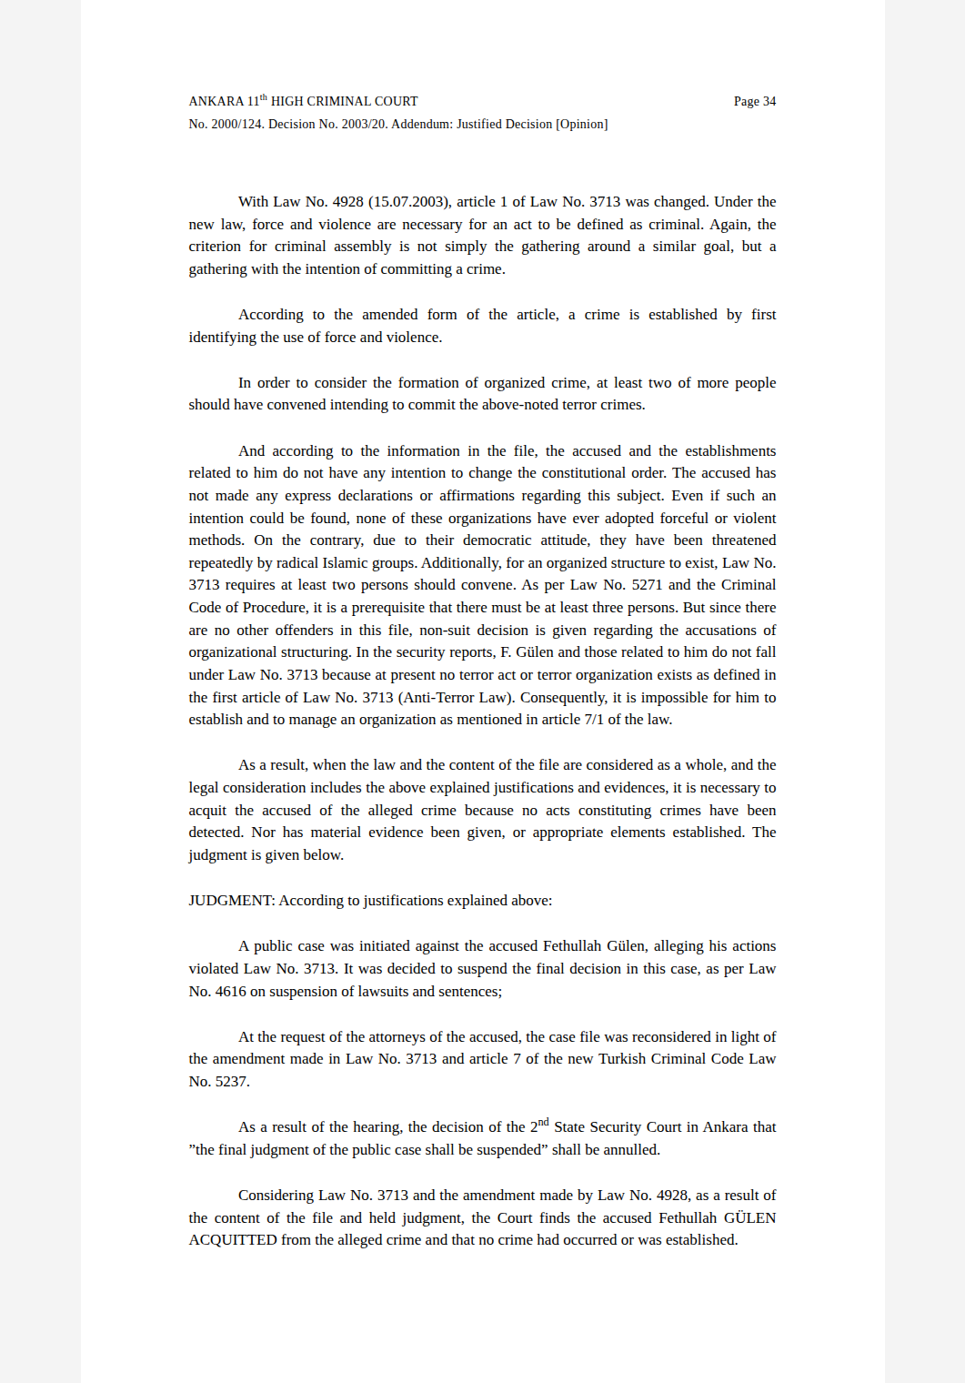Ankara 11th High Criminal Court Page 34
No. 2000/124. Decision No. 2003/20. Addendum: Justified Decision [Opinion]
With Law No. 4928 (15.07.2003), article 1 of Law No. 3713 was changed. Under the new law, force and violence are necessary for an act to be defined as criminal. Again, the criterion for criminal assembly is not simply the gathering around a similar goal, but a gathering with the intention of committing a crime.
According to the amended form of the article, a crime is established by first identifying the use of force and violence.
In order to consider the formation of organized crime, at least two of more people should have convened intending to commit the above-noted terror crimes.
And according to the information in the file, the accused and the establishments related to him do not have any intention to change the constitutional order. The accused has not made any express declarations or affirmations regarding this subject. Even if such an intention could be found, none of these organizations have ever adopted forceful or violent methods. On the contrary, due to their democratic attitude, they have been threatened repeatedly by radical Islamic groups. Additionally, for an organized structure to exist, Law No. 3713 requires at least two persons should convene. As per Law No. 5271 and the Criminal Code of Procedure, it is a prerequisite that there must be at least three persons. But since there are no other offenders in this file, non-suit decision is given regarding the accusations of organizational structuring. In the security reports, F. Gülen and those related to him do not fall under Law No. 3713 because at present no terror act or terror organization exists as defined in the first article of Law No. 3713 (Anti-Terror Law). Consequently, it is impossible for him to establish and to manage an organization as mentioned in article 7/1 of the law.
As a result, when the law and the content of the file are considered as a whole, and the legal consideration includes the above explained justifications and evidences, it is necessary to acquit the accused of the alleged crime because no acts constituting crimes have been detected. Nor has material evidence been given, or appropriate elements established. The judgment is given below.
JUDGMENT: According to justifications explained above:
A public case was initiated against the accused Fethullah Gülen, alleging his actions violated Law No. 3713. It was decided to suspend the final decision in this case, as per Law No. 4616 on suspension of lawsuits and sentences;
At the request of the attorneys of the accused, the case file was reconsidered in light of the amendment made in Law No. 3713 and article 7 of the new Turkish Criminal Code Law No. 5237.
As a result of the hearing, the decision of the 2nd State Security Court in Ankara that ”the final judgment of the public case shall be suspended” shall be annulled.
Considering Law No. 3713 and the amendment made by Law No. 4928, as a result of the content of the file and held judgment, the Court finds the accused Fethullah GÜLEN ACQUITTED from the alleged crime and that no crime had occurred or was established.